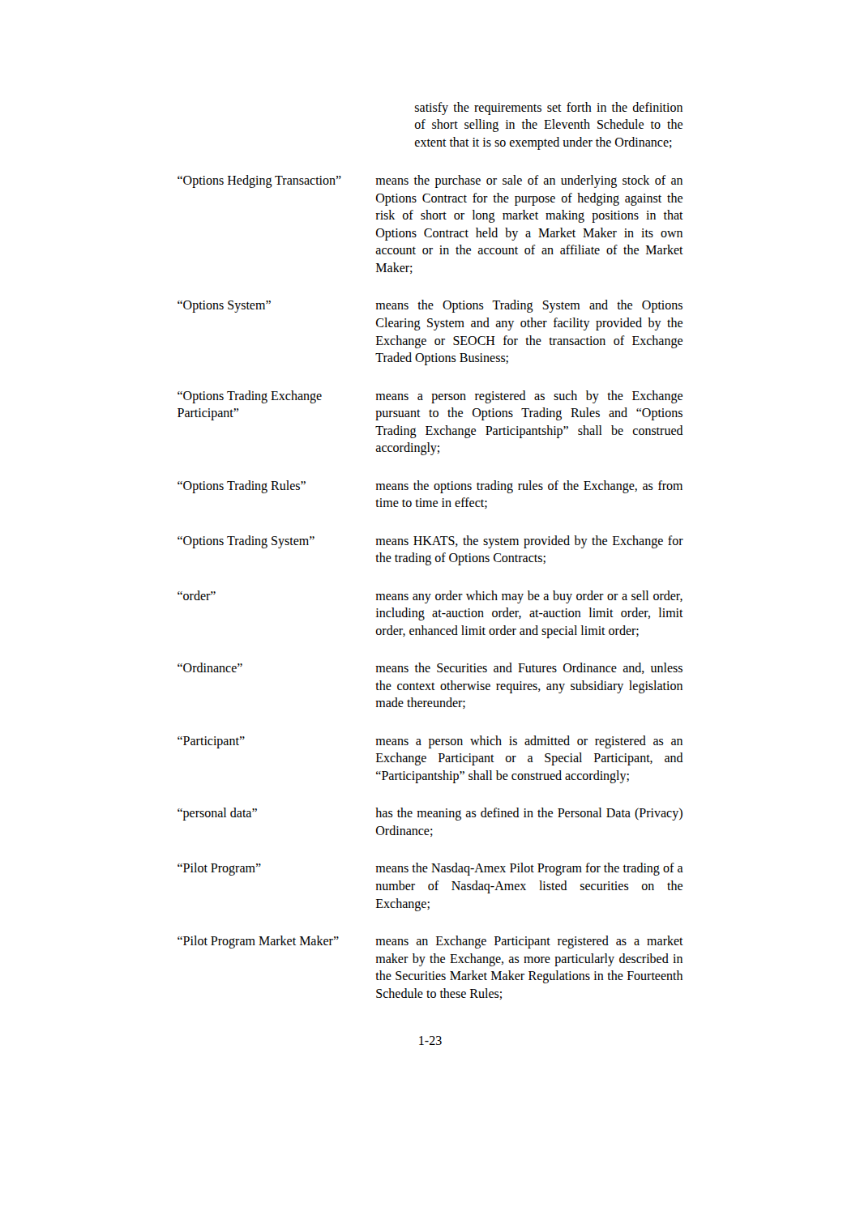satisfy the requirements set forth in the definition of short selling in the Eleventh Schedule to the extent that it is so exempted under the Ordinance;
“Options Hedging Transaction”
means the purchase or sale of an underlying stock of an Options Contract for the purpose of hedging against the risk of short or long market making positions in that Options Contract held by a Market Maker in its own account or in the account of an affiliate of the Market Maker;
“Options System”
means the Options Trading System and the Options Clearing System and any other facility provided by the Exchange or SEOCH for the transaction of Exchange Traded Options Business;
“Options Trading Exchange Participant”
means a person registered as such by the Exchange pursuant to the Options Trading Rules and “Options Trading Exchange Participantship” shall be construed accordingly;
“Options Trading Rules”
means the options trading rules of the Exchange, as from time to time in effect;
“Options Trading System”
means HKATS, the system provided by the Exchange for the trading of Options Contracts;
“order”
means any order which may be a buy order or a sell order, including at-auction order, at-auction limit order, limit order, enhanced limit order and special limit order;
“Ordinance”
means the Securities and Futures Ordinance and, unless the context otherwise requires, any subsidiary legislation made thereunder;
“Participant”
means a person which is admitted or registered as an Exchange Participant or a Special Participant, and “Participantship” shall be construed accordingly;
“personal data”
has the meaning as defined in the Personal Data (Privacy) Ordinance;
“Pilot Program”
means the Nasdaq-Amex Pilot Program for the trading of a number of Nasdaq-Amex listed securities on the Exchange;
“Pilot Program Market Maker”
means an Exchange Participant registered as a market maker by the Exchange, as more particularly described in the Securities Market Maker Regulations in the Fourteenth Schedule to these Rules;
1-23